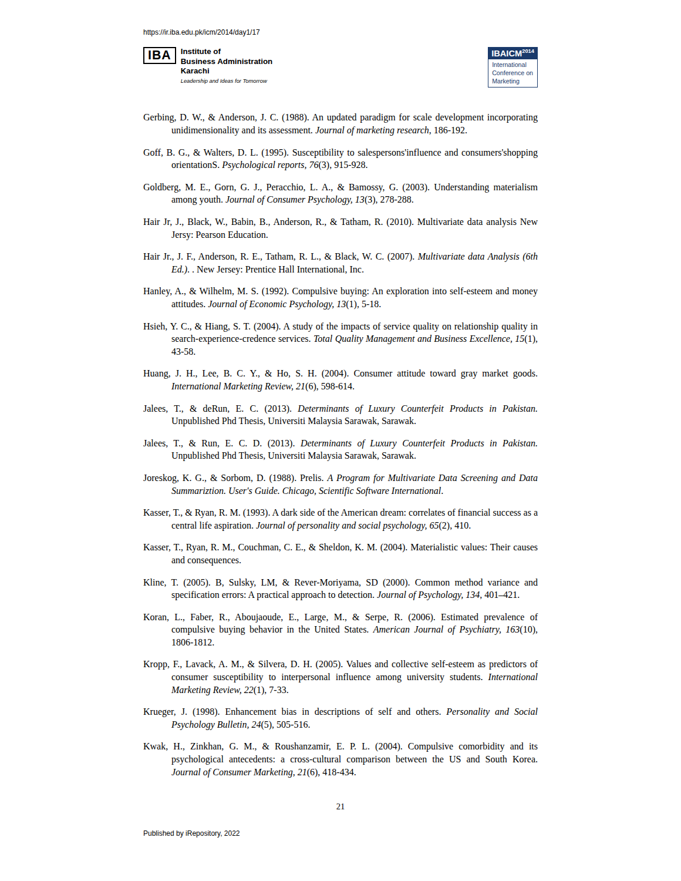https://ir.iba.edu.pk/icm/2014/day1/17
IBA
Institute of
Business Administration
Karachi
Leadership and Ideas for Tomorrow
IBAICM2014
International
Conference on
Marketing
Gerbing, D. W., & Anderson, J. C. (1988). An updated paradigm for scale development incorporating unidimensionality and its assessment. Journal of marketing research, 186-192.
Goff, B. G., & Walters, D. L. (1995). Susceptibility to salespersons'influence and consumers'shopping orientationS. Psychological reports, 76(3), 915-928.
Goldberg, M. E., Gorn, G. J., Peracchio, L. A., & Bamossy, G. (2003). Understanding materialism among youth. Journal of Consumer Psychology, 13(3), 278-288.
Hair Jr, J., Black, W., Babin, B., Anderson, R., & Tatham, R. (2010). Multivariate data analysis New Jersy: Pearson Education.
Hair Jr., J. F., Anderson, R. E., Tatham, R. L., & Black, W. C. (2007). Multivariate data Analysis (6th Ed.). . New Jersey: Prentice Hall International, Inc.
Hanley, A., & Wilhelm, M. S. (1992). Compulsive buying: An exploration into self-esteem and money attitudes. Journal of Economic Psychology, 13(1), 5-18.
Hsieh, Y. C., & Hiang, S. T. (2004). A study of the impacts of service quality on relationship quality in search-experience-credence services. Total Quality Management and Business Excellence, 15(1), 43-58.
Huang, J. H., Lee, B. C. Y., & Ho, S. H. (2004). Consumer attitude toward gray market goods. International Marketing Review, 21(6), 598-614.
Jalees, T., & deRun, E. C. (2013). Determinants of Luxury Counterfeit Products in Pakistan. Unpublished Phd Thesis, Universiti Malaysia Sarawak, Sarawak.
Jalees, T., & Run, E. C. D. (2013). Determinants of Luxury Counterfeit Products in Pakistan. Unpublished Phd Thesis, Universiti Malaysia Sarawak, Sarawak.
Joreskog, K. G., & Sorbom, D. (1988). Prelis. A Program for Multivariate Data Screening and Data Summariztion. User's Guide. Chicago, Scientific Software International.
Kasser, T., & Ryan, R. M. (1993). A dark side of the American dream: correlates of financial success as a central life aspiration. Journal of personality and social psychology, 65(2), 410.
Kasser, T., Ryan, R. M., Couchman, C. E., & Sheldon, K. M. (2004). Materialistic values: Their causes and consequences.
Kline, T. (2005). B, Sulsky, LM, & Rever-Moriyama, SD (2000). Common method variance and specification errors: A practical approach to detection. Journal of Psychology, 134, 401–421.
Koran, L., Faber, R., Aboujaoude, E., Large, M., & Serpe, R. (2006). Estimated prevalence of compulsive buying behavior in the United States. American Journal of Psychiatry, 163(10), 1806-1812.
Kropp, F., Lavack, A. M., & Silvera, D. H. (2005). Values and collective self-esteem as predictors of consumer susceptibility to interpersonal influence among university students. International Marketing Review, 22(1), 7-33.
Krueger, J. (1998). Enhancement bias in descriptions of self and others. Personality and Social Psychology Bulletin, 24(5), 505-516.
Kwak, H., Zinkhan, G. M., & Roushanzamir, E. P. L. (2004). Compulsive comorbidity and its psychological antecedents: a cross-cultural comparison between the US and South Korea. Journal of Consumer Marketing, 21(6), 418-434.
21
Published by iRepository, 2022